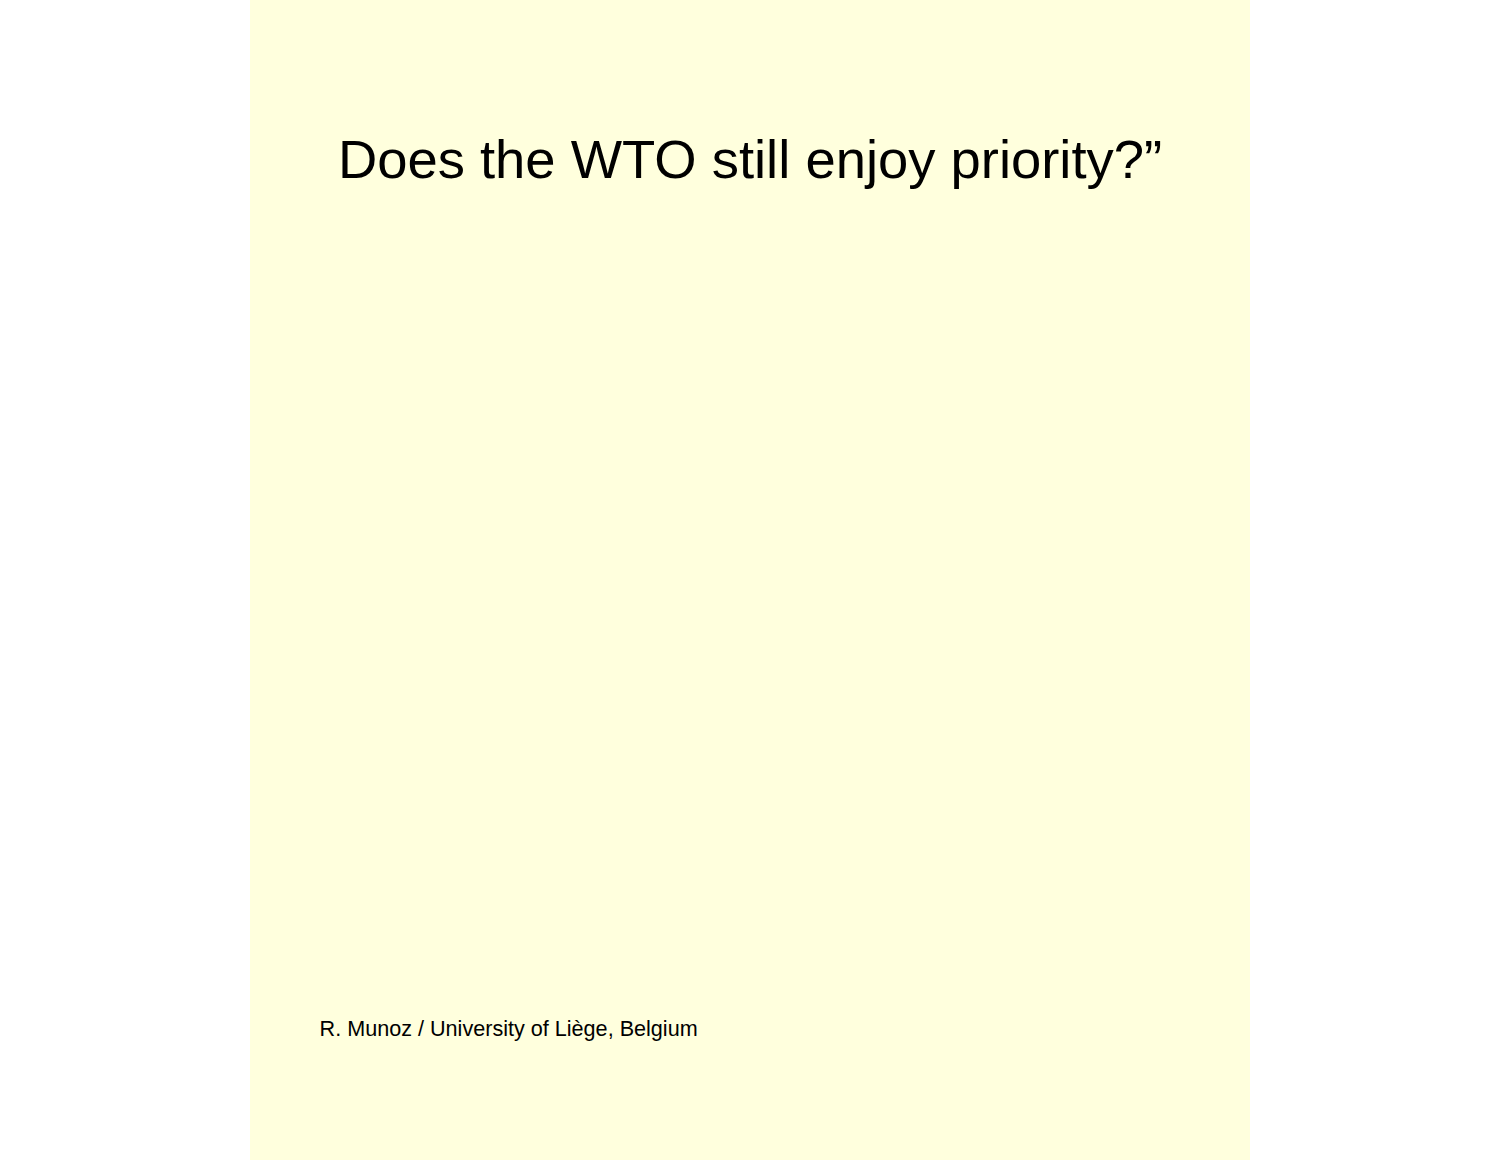Does the WTO still enjoy priority?”
R. Munoz / University of Liège, Belgium